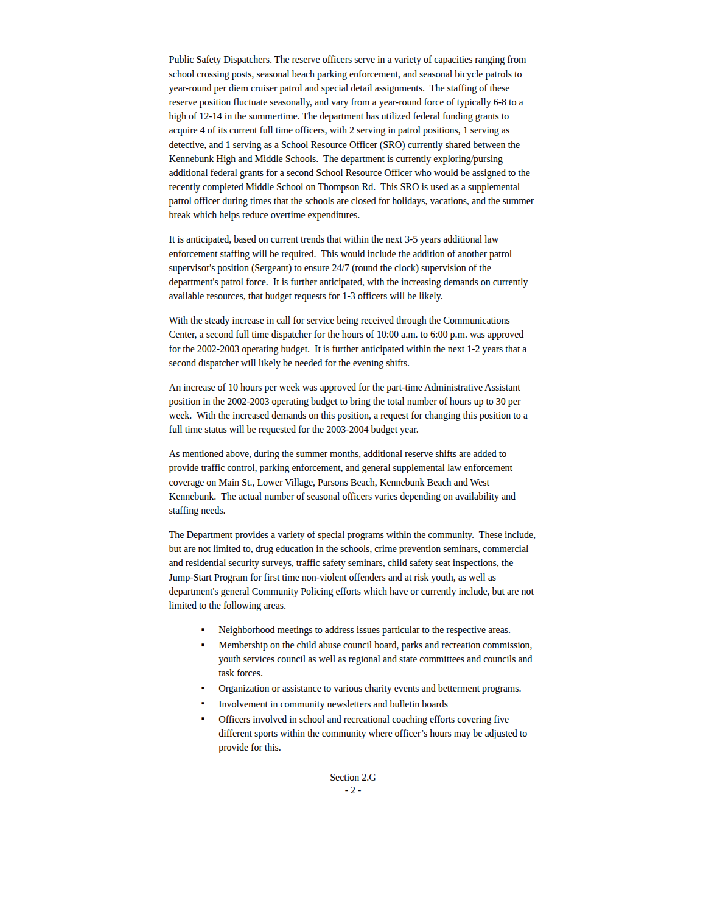Public Safety Dispatchers. The reserve officers serve in a variety of capacities ranging from school crossing posts, seasonal beach parking enforcement, and seasonal bicycle patrols to year-round per diem cruiser patrol and special detail assignments. The staffing of these reserve position fluctuate seasonally, and vary from a year-round force of typically 6-8 to a high of 12-14 in the summertime. The department has utilized federal funding grants to acquire 4 of its current full time officers, with 2 serving in patrol positions, 1 serving as detective, and 1 serving as a School Resource Officer (SRO) currently shared between the Kennebunk High and Middle Schools. The department is currently exploring/pursing additional federal grants for a second School Resource Officer who would be assigned to the recently completed Middle School on Thompson Rd. This SRO is used as a supplemental patrol officer during times that the schools are closed for holidays, vacations, and the summer break which helps reduce overtime expenditures.
It is anticipated, based on current trends that within the next 3-5 years additional law enforcement staffing will be required. This would include the addition of another patrol supervisor's position (Sergeant) to ensure 24/7 (round the clock) supervision of the department's patrol force. It is further anticipated, with the increasing demands on currently available resources, that budget requests for 1-3 officers will be likely.
With the steady increase in call for service being received through the Communications Center, a second full time dispatcher for the hours of 10:00 a.m. to 6:00 p.m. was approved for the 2002-2003 operating budget. It is further anticipated within the next 1-2 years that a second dispatcher will likely be needed for the evening shifts.
An increase of 10 hours per week was approved for the part-time Administrative Assistant position in the 2002-2003 operating budget to bring the total number of hours up to 30 per week. With the increased demands on this position, a request for changing this position to a full time status will be requested for the 2003-2004 budget year.
As mentioned above, during the summer months, additional reserve shifts are added to provide traffic control, parking enforcement, and general supplemental law enforcement coverage on Main St., Lower Village, Parsons Beach, Kennebunk Beach and West Kennebunk. The actual number of seasonal officers varies depending on availability and staffing needs.
The Department provides a variety of special programs within the community. These include, but are not limited to, drug education in the schools, crime prevention seminars, commercial and residential security surveys, traffic safety seminars, child safety seat inspections, the Jump-Start Program for first time non-violent offenders and at risk youth, as well as department's general Community Policing efforts which have or currently include, but are not limited to the following areas.
Neighborhood meetings to address issues particular to the respective areas.
Membership on the child abuse council board, parks and recreation commission, youth services council as well as regional and state committees and councils and task forces.
Organization or assistance to various charity events and betterment programs.
Involvement in community newsletters and bulletin boards
Officers involved in school and recreational coaching efforts covering five different sports within the community where officer’s hours may be adjusted to provide for this.
Section 2.G
- 2 -